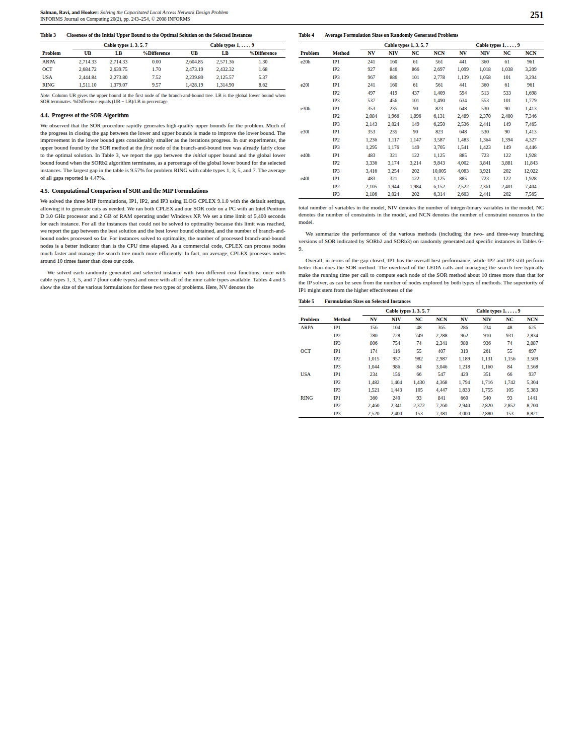Salman, Ravi, and Hooker: Solving the Capacitated Local Access Network Design Problem
INFORMS Journal on Computing 20(2), pp. 243–254, © 2008 INFORMS
251
Table 3 Closeness of the Initial Upper Bound to the Optimal Solution on the Selected Instances
| | Cable types 1, 3, 5, 7 | Cable types 1, . . . , 9 |
| --- | --- | --- |
| Problem | UB | LB | %Difference | UB | LB | %Difference |
| ARPA | 2,714.33 | 2,714.33 | 0.00 | 2,604.85 | 2,571.36 | 1.30 |
| OCT | 2,684.72 | 2,639.75 | 1.70 | 2,473.19 | 2,432.32 | 1.68 |
| USA | 2,444.84 | 2,273.80 | 7.52 | 2,239.80 | 2,125.57 | 5.37 |
| RING | 1,511.10 | 1,379.07 | 9.57 | 1,428.19 | 1,314.90 | 8.62 |
Note. Column UB gives the upper bound at the first node of the branch-and-bound tree. LB is the global lower bound when SOR terminates. %Difference equals (UB − LB)/LB in percentage.
4.4. Progress of the SOR Algorithm
We observed that the SOR procedure rapidly generates high-quality upper bounds for the problem. Much of the progress in closing the gap between the lower and upper bounds is made to improve the lower bound. The improvement in the lower bound gets considerably smaller as the iterations progress. In our experiments, the upper bound found by the SOR method at the first node of the branch-and-bound tree was already fairly close to the optimal solution. In Table 3, we report the gap between the initial upper bound and the global lower bound found when the SORb2 algorithm terminates, as a percentage of the global lower bound for the selected instances. The largest gap in the table is 9.57% for problem RING with cable types 1, 3, 5, and 7. The average of all gaps reported is 4.47%.
4.5. Computational Comparison of SOR and the MIP Formulations
We solved the three MIP formulations, IP1, IP2, and IP3 using ILOG CPLEX 9.1.0 with the default settings, allowing it to generate cuts as needed. We ran both CPLEX and our SOR code on a PC with an Intel Pentium D 3.0 GHz processor and 2 GB of RAM operating under Windows XP. We set a time limit of 5,400 seconds for each instance. For all the instances that could not be solved to optimality because this limit was reached, we report the gap between the best solution and the best lower bound obtained, and the number of branch-and-bound nodes processed so far. For instances solved to optimality, the number of processed branch-and-bound nodes is a better indicator than is the CPU time elapsed. As a commercial code, CPLEX can process nodes much faster and manage the search tree much more efficiently. In fact, on average, CPLEX processes nodes around 10 times faster than does our code.
We solved each randomly generated and selected instance with two different cost functions; once with cable types 1, 3, 5, and 7 (four cable types) and once with all of the nine cable types available. Tables 4 and 5 show the size of the various formulations for these two types of problems. Here, NV denotes the
Table 4 Average Formulation Sizes on Randomly Generated Problems
| | Cable types 1, 3, 5, 7 | Cable types 1, . . . , 9 |
| --- | --- | --- |
| Problem | Method | NV | NIV | NC | NCN | NV | NIV | NC | NCN |
| e20h | IP1 | 241 | 160 | 61 | 561 | 441 | 360 | 61 | 961 |
| | IP2 | 927 | 846 | 866 | 2,697 | 1,099 | 1,018 | 1,038 | 3,209 |
| | IP3 | 967 | 886 | 101 | 2,778 | 1,139 | 1,058 | 101 | 3,294 |
| e20l | IP1 | 241 | 160 | 61 | 561 | 441 | 360 | 61 | 961 |
| | IP2 | 497 | 419 | 437 | 1,409 | 594 | 513 | 533 | 1,698 |
| | IP3 | 537 | 456 | 101 | 1,490 | 634 | 553 | 101 | 1,779 |
| e30h | IP1 | 353 | 235 | 90 | 823 | 648 | 530 | 90 | 1,413 |
| | IP2 | 2,084 | 1,966 | 1,896 | 6,131 | 2,489 | 2,370 | 2,400 | 7,346 |
| | IP3 | 2,143 | 2,024 | 149 | 6,250 | 2,536 | 2,441 | 149 | 7,465 |
| e30l | IP1 | 353 | 235 | 90 | 823 | 648 | 530 | 90 | 1,413 |
| | IP2 | 1,236 | 1,117 | 1,147 | 3,587 | 1,483 | 1,364 | 1,394 | 4,327 |
| | IP3 | 1,295 | 1,176 | 149 | 3,705 | 1,541 | 1,423 | 149 | 4,446 |
| e40h | IP1 | 483 | 321 | 122 | 1,125 | 885 | 723 | 122 | 1,928 |
| | IP2 | 3,336 | 3,174 | 3,214 | 9,843 | 4,002 | 3,841 | 3,881 | 11,843 |
| | IP3 | 3,416 | 3,254 | 202 | 10,005 | 4,083 | 3,921 | 202 | 12,022 |
| e40l | IP1 | 483 | 321 | 122 | 1,125 | 885 | 723 | 122 | 1,928 |
| | IP2 | 2,105 | 1,944 | 1,984 | 6,152 | 2,522 | 2,361 | 2,401 | 7,404 |
| | IP3 | 2,186 | 2,024 | 202 | 6,314 | 2,603 | 2,441 | 202 | 7,565 |
total number of variables in the model, NIV denotes the number of integer/binary variables in the model, NC denotes the number of constraints in the model, and NCN denotes the number of constraint nonzeros in the model.
We summarize the performance of the various methods (including the two- and three-way branching versions of SOR indicated by SORb2 and SORb3) on randomly generated and specific instances in Tables 6–9.
Overall, in terms of the gap closed, IP1 has the overall best performance, while IP2 and IP3 still perform better than does the SOR method. The overhead of the LEDA calls and managing the search tree typically make the running time per call to compute each node of the SOR method about 10 times more than that for the IP solver, as can be seen from the number of nodes explored by both types of methods. The superiority of IP1 might stem from the higher effectiveness of the
Table 5 Formulation Sizes on Selected Instances
| | Cable types 1, 3, 5, 7 | Cable types 1, . . . , 9 |
| --- | --- | --- |
| Problem | Method | NV | NIV | NC | NCN | NV | NIV | NC | NCN |
| ARPA | IP1 | 156 | 104 | 48 | 365 | 286 | 234 | 48 | 625 |
| | IP2 | 780 | 728 | 749 | 2,288 | 962 | 910 | 931 | 2,834 |
| | IP3 | 806 | 754 | 74 | 2,341 | 988 | 936 | 74 | 2,887 |
| OCT | IP1 | 174 | 116 | 55 | 407 | 319 | 261 | 55 | 697 |
| | IP2 | 1,015 | 957 | 982 | 2,987 | 1,189 | 1,131 | 1,156 | 3,509 |
| | IP3 | 1,044 | 986 | 84 | 3,046 | 1,218 | 1,160 | 84 | 3,568 |
| USA | IP1 | 234 | 156 | 66 | 547 | 429 | 351 | 66 | 937 |
| | IP2 | 1,482 | 1,404 | 1,430 | 4,368 | 1,794 | 1,716 | 1,742 | 5,304 |
| | IP3 | 1,521 | 1,443 | 105 | 4,447 | 1,833 | 1,755 | 105 | 5,383 |
| RING | IP1 | 360 | 240 | 93 | 841 | 660 | 540 | 93 | 1441 |
| | IP2 | 2,460 | 2,341 | 2,372 | 7,260 | 2,940 | 2,820 | 2,852 | 8,700 |
| | IP3 | 2,520 | 2,400 | 153 | 7,381 | 3,000 | 2,880 | 153 | 8,821 |